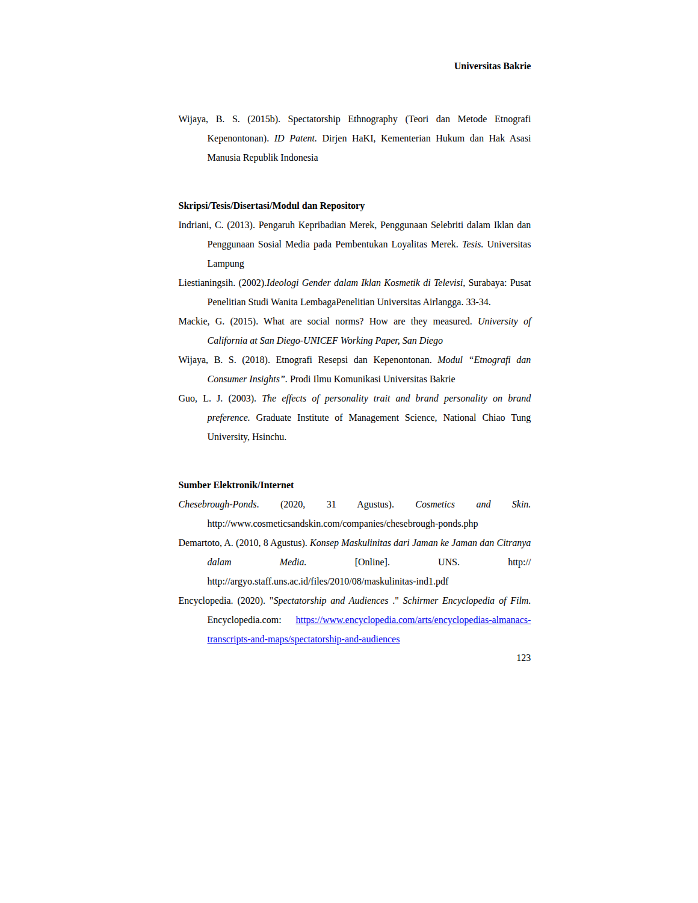Universitas Bakrie
Wijaya, B. S. (2015b). Spectatorship Ethnography (Teori dan Metode Etnografi Kepenontonan). ID Patent. Dirjen HaKI, Kementerian Hukum dan Hak Asasi Manusia Republik Indonesia
Skripsi/Tesis/Disertasi/Modul dan Repository
Indriani, C. (2013). Pengaruh Kepribadian Merek, Penggunaan Selebriti dalam Iklan dan Penggunaan Sosial Media pada Pembentukan Loyalitas Merek. Tesis. Universitas Lampung
Liestianingsih. (2002).Ideologi Gender dalam Iklan Kosmetik di Televisi, Surabaya: Pusat Penelitian Studi Wanita LembagaPenelitian Universitas Airlangga. 33-34.
Mackie, G. (2015). What are social norms? How are they measured. University of California at San Diego-UNICEF Working Paper, San Diego
Wijaya, B. S. (2018). Etnografi Resepsi dan Kepenontonan. Modul “Etnografi dan Consumer Insights”. Prodi Ilmu Komunikasi Universitas Bakrie
Guo, L. J. (2003). The effects of personality trait and brand personality on brand preference. Graduate Institute of Management Science, National Chiao Tung University, Hsinchu.
Sumber Elektronik/Internet
Chesebrough-Ponds. (2020, 31 Agustus). Cosmetics and Skin. http://www.cosmeticsandskin.com/companies/chesebrough-ponds.php
Demartoto, A. (2010, 8 Agustus). Konsep Maskulinitas dari Jaman ke Jaman dan Citranya dalam Media. [Online]. UNS. http:// http://argyo.staff.uns.ac.id/files/2010/08/maskulinitas-ind1.pdf
Encyclopedia. (2020). "Spectatorship and Audiences ." Schirmer Encyclopedia of Film. Encyclopedia.com: https://www.encyclopedia.com/arts/encyclopedias-almanacs-transcripts-and-maps/spectatorship-and-audiences
123